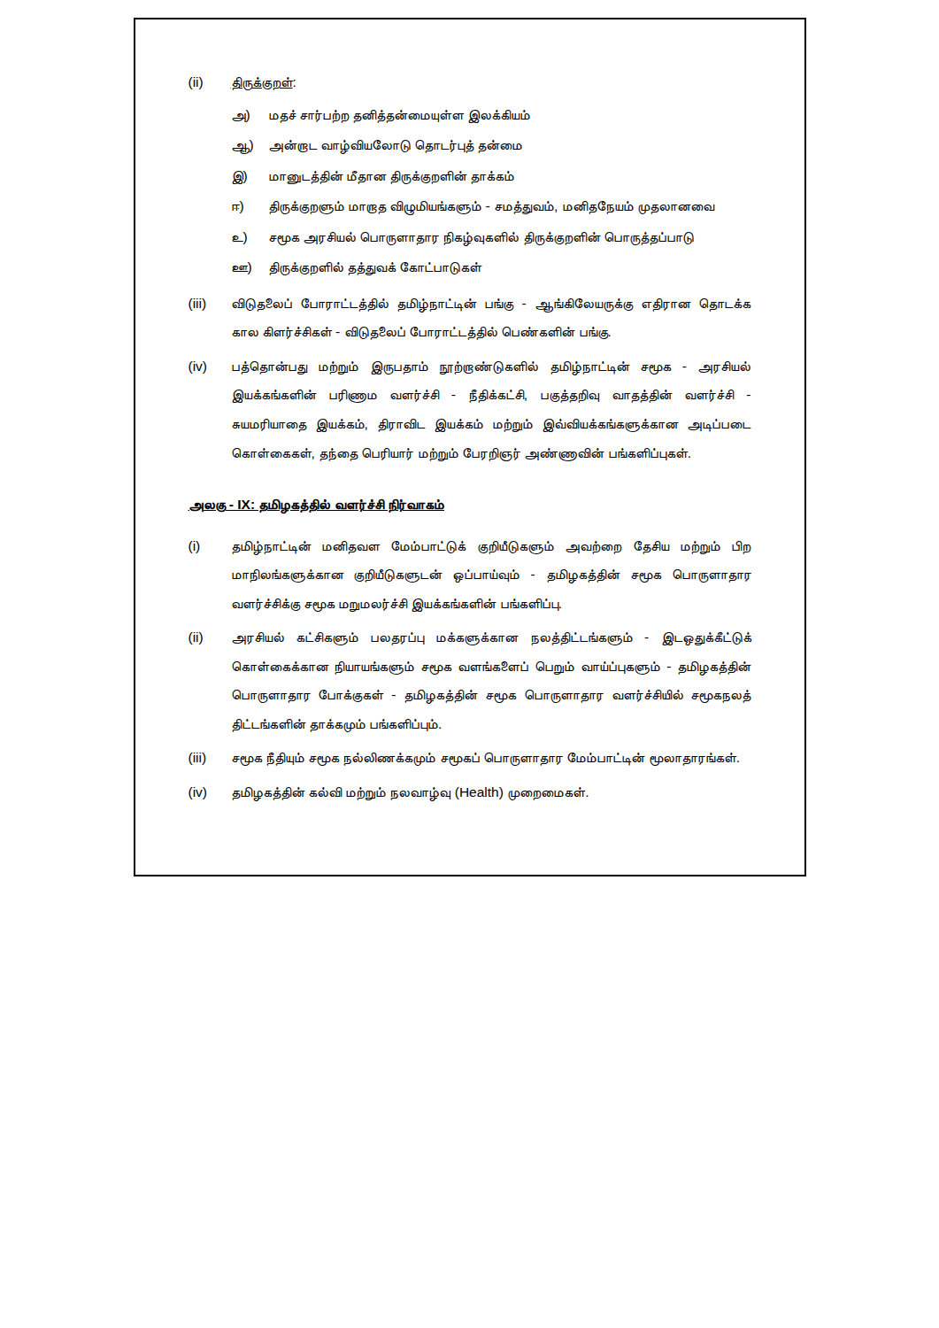(ii) திருக்குறள்:
அ) மதச் சார்பற்ற தனித்தன்மையுள்ள இலக்கியம்
ஆ) அன்றாட வாழ்வியலோடு தொடர்புத் தன்மை
இ) மானுடத்தின் மீதான திருக்குறளின் தாக்கம்
ஈ) திருக்குறளும் மாறாத விழுமியங்களும் - சமத்துவம், மனிதநேயம் முதலானவை
உ) சமூக அரசியல் பொருளாதார நிகழ்வுகளில் திருக்குறளின் பொருத்தப்பாடு
ஊ) திருக்குறளில் தத்துவக் கோட்பாடுகள்
(iii) விடுதலைப் போராட்டத்தில் தமிழ்நாட்டின் பங்கு - ஆங்கிலேயருக்கு எதிரான தொடக்க கால கிளர்ச்சிகள் - விடுதலைப் போராட்டத்தில் பெண்களின் பங்கு.
(iv) பத்தொன்பது மற்றும் இருபதாம் நூற்றாண்டுகளில் தமிழ்நாட்டின் சமூக - அரசியல் இயக்கங்களின் பரிணாம வளர்ச்சி - நீதிக்கட்சி, பகுத்தறிவு வாதத்தின் வளர்ச்சி - சுயமரியாதை இயக்கம், திராவிட இயக்கம் மற்றும் இவ்வியக்கங்களுக்கான அடிப்படை கொள்கைகள், தந்தை பெரியார் மற்றும் பேரறிஞர் அண்ணாவின் பங்களிப்புகள்.
அலகு - IX: தமிழகத்தில் வளர்ச்சி நிர்வாகம்
(i) தமிழ்நாட்டின் மனிதவள மேம்பாட்டுக் குறியீடுகளும் அவற்றை தேசிய மற்றும் பிற மாநிலங்களுக்கான குறியீடுகளுடன் ஒப்பாய்வும் - தமிழகத்தின் சமூக பொருளாதார வளர்ச்சிக்கு சமூக மறுமலர்ச்சி இயக்கங்களின் பங்களிப்பு.
(ii) அரசியல் கட்சிகளும் பலதரப்பு மக்களுக்கான நலத்திட்டங்களும் - இடஒதுக்கீட்டுக் கொள்கைக்கான நியாயங்களும் சமூக வளங்களைப் பெறும் வாய்ப்புகளும் - தமிழகத்தின் பொருளாதார போக்குகள் - தமிழகத்தின் சமூக பொருளாதார வளர்ச்சியில் சமூகநலத் திட்டங்களின் தாக்கமும் பங்களிப்பும்.
(iii) சமூக நீதியும் சமூக நல்லிணக்கமும் சமூகப் பொருளாதார மேம்பாட்டின் மூலாதாரங்கள்.
(iv) தமிழகத்தின் கல்வி மற்றும் நலவாழ்வு (Health) முறைமைகள்.